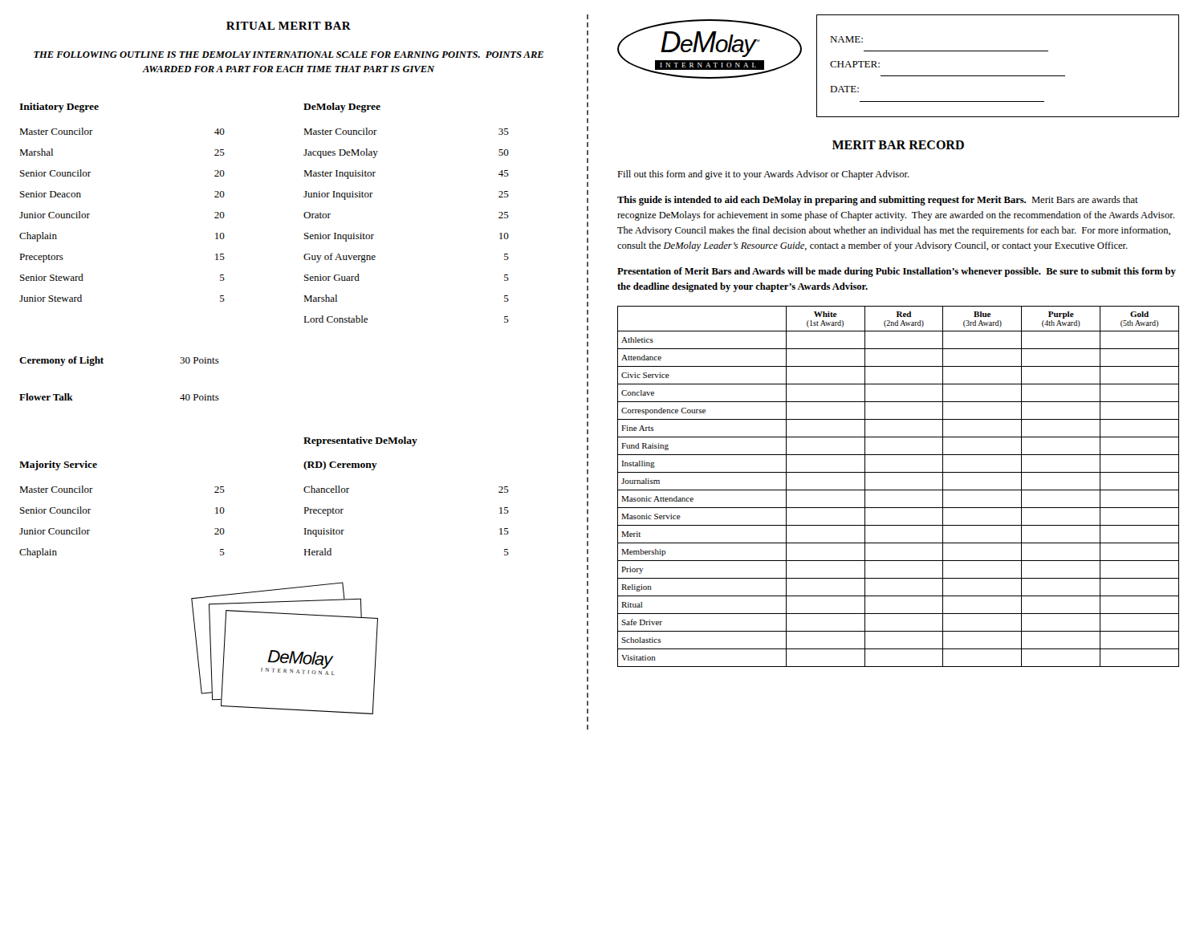RITUAL MERIT BAR
THE FOLLOWING OUTLINE IS THE DEMOLAY INTERNATIONAL SCALE FOR EARNING POINTS. POINTS ARE AWARDED FOR A PART FOR EACH TIME THAT PART IS GIVEN
| Initiatory Degree | | | DeMolay Degree | |
| --- | --- | --- | --- | --- |
| Master Councilor | 40 | | Master Councilor | 35 |
| Marshal | 25 | | Jacques DeMolay | 50 |
| Senior Councilor | 20 | | Master Inquisitor | 45 |
| Senior Deacon | 20 | | Junior Inquisitor | 25 |
| Junior Councilor | 20 | | Orator | 25 |
| Chaplain | 10 | | Senior Inquisitor | 10 |
| Preceptors | 15 | | Guy of Auvergne | 5 |
| Senior Steward | 5 | | Senior Guard | 5 |
| Junior Steward | 5 | | Marshal | 5 |
| | | | Lord Constable | 5 |
Ceremony of Light30 Points
Flower Talk40 Points
| | | | Representative DeMolay | |
| --- | --- | --- | --- | --- |
| Majority Service | | | (RD) Ceremony | |
| Master Councilor | 25 | | Chancellor | 25 |
| Senior Councilor | 10 | | Preceptor | 15 |
| Junior Councilor | 20 | | Inquisitor | 15 |
| Chaplain | 5 | | Herald | 5 |
⚔
DeMolay
INTERNATIONAL
DeMolay™
INTERNATIONAL
NAME:
CHAPTER:
DATE:
MERIT BAR RECORD
Fill out this form and give it to your Awards Advisor or Chapter Advisor.
This guide is intended to aid each DeMolay in preparing and submitting request for Merit Bars. Merit Bars are awards that recognize DeMolays for achievement in some phase of Chapter activity. They are awarded on the recommendation of the Awards Advisor. The Advisory Council makes the final decision about whether an individual has met the requirements for each bar. For more information, consult the DeMolay Leader’s Resource Guide, contact a member of your Advisory Council, or contact your Executive Officer.
Presentation of Merit Bars and Awards will be made during Pubic Installation’s whenever possible. Be sure to submit this form by the deadline designated by your chapter’s Awards Advisor.
| | White (1st Award) | Red (2nd Award) | Blue (3rd Award) | Purple (4th Award) | Gold (5th Award) |
| --- | --- | --- | --- | --- | --- |
| Athletics | | | | | |
| Attendance | | | | | |
| Civic Service | | | | | |
| Conclave | | | | | |
| Correspondence Course | | | | | |
| Fine Arts | | | | | |
| Fund Raising | | | | | |
| Installing | | | | | |
| Journalism | | | | | |
| Masonic Attendance | | | | | |
| Masonic Service | | | | | |
| Merit | | | | | |
| Membership | | | | | |
| Priory | | | | | |
| Religion | | | | | |
| Ritual | | | | | |
| Safe Driver | | | | | |
| Scholastics | | | | | |
| Visitation | | | | | |